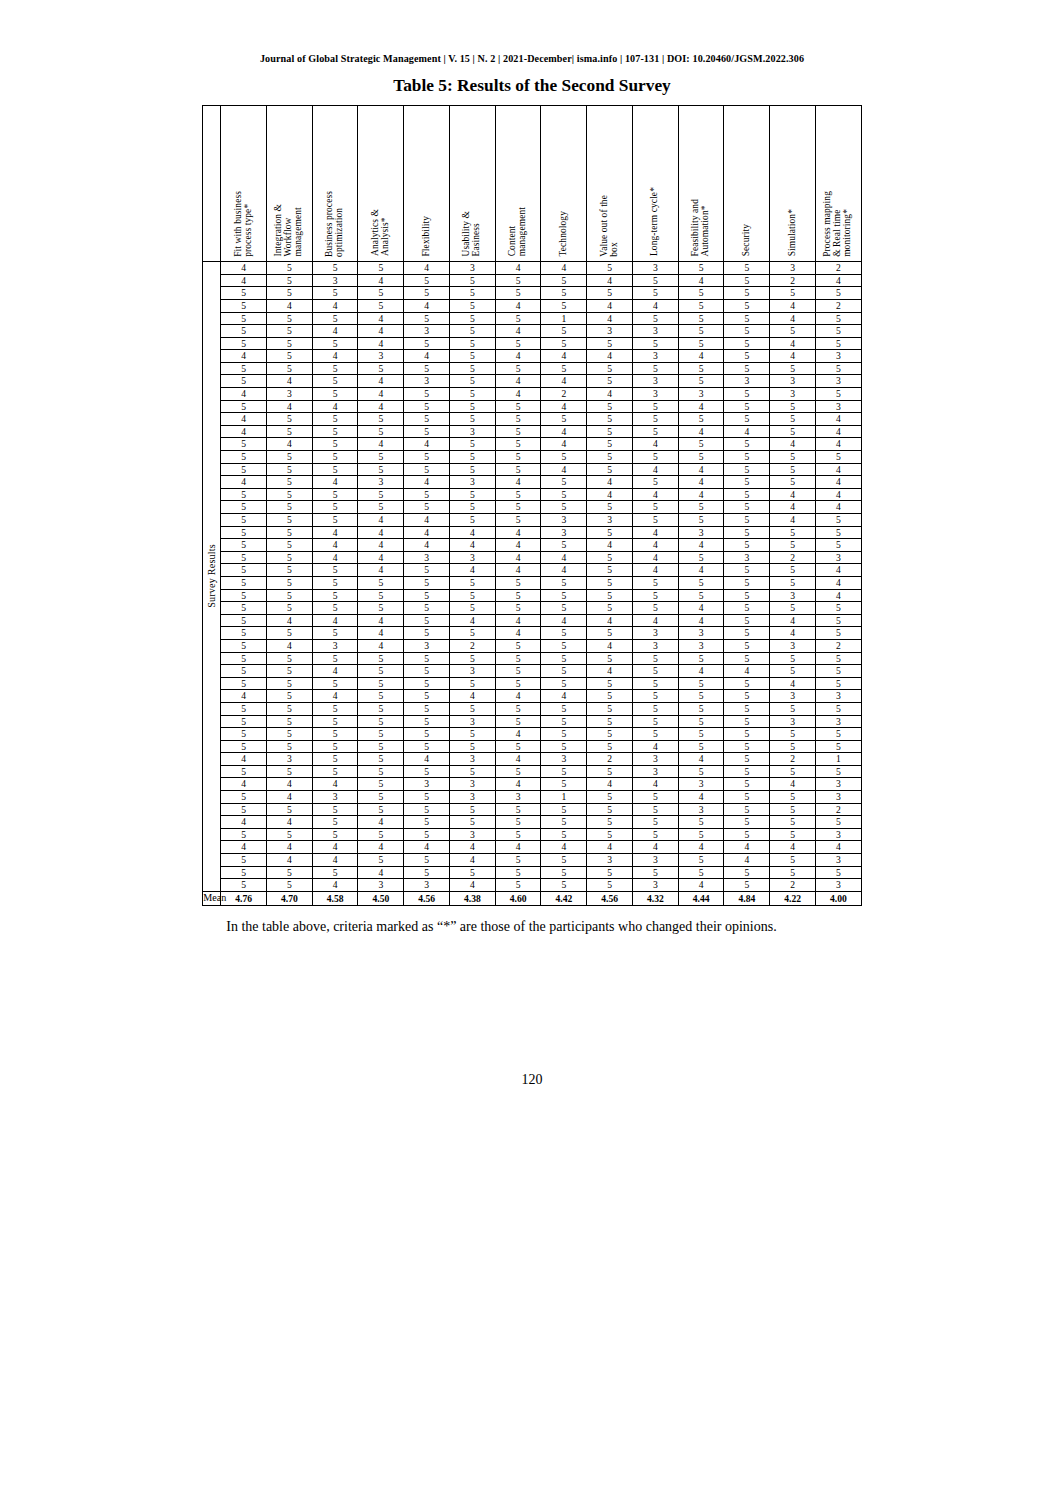Journal of Global Strategic Management | V. 15 | N. 2 | 2021-December| isma.info | 107-131 | DOI: 10.20460/JGSM.2022.306
Table 5: Results of the Second Survey
| | Fit with business process type* | Integration & Workflow management | Business process optimization | Analytics & Analysis* | Flexibility | Usability & Easiness | Content management | Technology | Value out of the box | Long-term cycle* | Feasibility and Automation* | Security | Simulation* | Process mapping & Real time monitoring* |
| --- | --- | --- | --- | --- | --- | --- | --- | --- | --- | --- | --- | --- | --- | --- |
| Survey Results | 4 | 5 | 5 | 5 | 4 | 3 | 4 | 4 | 5 | 3 | 5 | 5 | 3 | 2 |
| 4 | 5 | 3 | 4 | 5 | 5 | 5 | 5 | 4 | 5 | 4 | 5 | 2 | 4 |
| 5 | 5 | 5 | 5 | 5 | 5 | 5 | 5 | 5 | 5 | 5 | 5 | 5 | 5 |
| 5 | 4 | 4 | 5 | 4 | 5 | 4 | 5 | 4 | 4 | 5 | 5 | 4 | 2 |
| 5 | 5 | 5 | 4 | 5 | 5 | 5 | 1 | 4 | 5 | 5 | 5 | 4 | 5 |
| 5 | 5 | 4 | 4 | 3 | 5 | 4 | 5 | 3 | 3 | 5 | 5 | 5 | 5 |
| 5 | 5 | 5 | 4 | 5 | 5 | 5 | 5 | 5 | 5 | 5 | 5 | 4 | 5 |
| 4 | 5 | 4 | 3 | 4 | 5 | 4 | 4 | 4 | 3 | 4 | 5 | 4 | 3 |
| 5 | 5 | 5 | 5 | 5 | 5 | 5 | 5 | 5 | 5 | 5 | 5 | 5 | 5 |
| 5 | 4 | 5 | 4 | 3 | 5 | 4 | 4 | 5 | 3 | 5 | 3 | 3 | 3 |
| 4 | 3 | 5 | 4 | 5 | 5 | 4 | 2 | 4 | 3 | 3 | 5 | 3 | 5 |
| 5 | 4 | 4 | 4 | 5 | 5 | 5 | 4 | 5 | 5 | 4 | 5 | 5 | 3 |
| 4 | 5 | 5 | 5 | 5 | 5 | 5 | 5 | 5 | 5 | 5 | 5 | 5 | 4 |
| 4 | 5 | 5 | 5 | 5 | 3 | 5 | 4 | 5 | 5 | 4 | 4 | 5 | 4 |
| 5 | 4 | 5 | 4 | 4 | 5 | 5 | 4 | 5 | 4 | 5 | 5 | 4 | 4 |
| 5 | 5 | 5 | 5 | 5 | 5 | 5 | 5 | 5 | 5 | 5 | 5 | 5 | 5 |
| 5 | 5 | 5 | 5 | 5 | 5 | 5 | 4 | 5 | 4 | 4 | 5 | 5 | 4 |
| 4 | 5 | 4 | 3 | 4 | 3 | 4 | 5 | 4 | 5 | 4 | 5 | 5 | 4 |
| 5 | 5 | 5 | 5 | 5 | 5 | 5 | 5 | 4 | 4 | 4 | 5 | 4 | 4 |
| 5 | 5 | 5 | 5 | 5 | 5 | 5 | 5 | 5 | 5 | 5 | 5 | 4 | 4 |
| 5 | 5 | 5 | 4 | 4 | 5 | 5 | 3 | 3 | 5 | 5 | 5 | 4 | 5 |
| 5 | 5 | 4 | 4 | 4 | 4 | 4 | 3 | 5 | 4 | 3 | 5 | 5 | 5 |
| 5 | 5 | 4 | 4 | 4 | 4 | 4 | 5 | 4 | 4 | 4 | 5 | 5 | 5 |
| 5 | 5 | 4 | 4 | 3 | 3 | 4 | 4 | 5 | 4 | 5 | 3 | 2 | 3 |
| 5 | 5 | 5 | 4 | 5 | 4 | 4 | 4 | 5 | 4 | 4 | 5 | 5 | 4 |
| 5 | 5 | 5 | 5 | 5 | 5 | 5 | 5 | 5 | 5 | 5 | 5 | 5 | 4 |
| 5 | 5 | 5 | 5 | 5 | 5 | 5 | 5 | 5 | 5 | 5 | 5 | 3 | 4 |
| 5 | 5 | 5 | 5 | 5 | 5 | 5 | 5 | 5 | 5 | 4 | 5 | 5 | 5 |
| 5 | 4 | 4 | 4 | 5 | 4 | 4 | 4 | 4 | 4 | 4 | 5 | 4 | 5 |
| 5 | 5 | 5 | 4 | 5 | 5 | 4 | 5 | 5 | 3 | 3 | 5 | 4 | 5 |
| 5 | 4 | 3 | 4 | 3 | 2 | 5 | 5 | 4 | 3 | 3 | 5 | 3 | 2 |
| 5 | 5 | 5 | 5 | 5 | 5 | 5 | 5 | 5 | 5 | 5 | 5 | 5 | 5 |
| 5 | 5 | 4 | 5 | 5 | 3 | 5 | 5 | 4 | 5 | 4 | 4 | 5 | 5 |
| 5 | 5 | 5 | 5 | 5 | 5 | 5 | 5 | 5 | 5 | 5 | 5 | 4 | 5 |
| 4 | 5 | 4 | 5 | 5 | 4 | 4 | 4 | 5 | 5 | 5 | 5 | 3 | 3 |
| 5 | 5 | 5 | 5 | 5 | 5 | 5 | 5 | 5 | 5 | 5 | 5 | 5 | 5 |
| 5 | 5 | 5 | 5 | 5 | 3 | 5 | 5 | 5 | 5 | 5 | 5 | 3 | 3 |
| 5 | 5 | 5 | 5 | 5 | 5 | 4 | 5 | 5 | 5 | 5 | 5 | 5 | 5 |
| 5 | 5 | 5 | 5 | 5 | 5 | 5 | 5 | 5 | 4 | 5 | 5 | 5 | 5 |
| 4 | 3 | 5 | 5 | 4 | 3 | 4 | 3 | 2 | 3 | 4 | 5 | 2 | 1 |
| 5 | 5 | 5 | 5 | 5 | 5 | 5 | 5 | 5 | 3 | 5 | 5 | 5 | 5 |
| 4 | 4 | 4 | 5 | 3 | 3 | 4 | 5 | 4 | 4 | 3 | 5 | 4 | 3 |
| 5 | 4 | 3 | 5 | 5 | 3 | 3 | 1 | 5 | 5 | 4 | 5 | 5 | 3 |
| 5 | 5 | 5 | 5 | 5 | 5 | 5 | 5 | 5 | 5 | 3 | 5 | 5 | 2 |
| 4 | 4 | 5 | 4 | 5 | 5 | 5 | 5 | 5 | 5 | 5 | 5 | 5 | 5 |
| 5 | 5 | 5 | 5 | 5 | 3 | 5 | 5 | 5 | 5 | 5 | 5 | 5 | 3 |
| 4 | 4 | 4 | 4 | 4 | 4 | 4 | 4 | 4 | 4 | 4 | 4 | 4 | 4 |
| 5 | 4 | 4 | 5 | 5 | 4 | 5 | 5 | 3 | 3 | 5 | 4 | 5 | 3 |
| 5 | 5 | 5 | 4 | 5 | 5 | 5 | 5 | 5 | 5 | 5 | 5 | 5 | 5 |
| 5 | 5 | 4 | 3 | 3 | 4 | 5 | 5 | 5 | 3 | 4 | 5 | 2 | 3 |
| Mean | 4.76 | 4.70 | 4.58 | 4.50 | 4.56 | 4.38 | 4.60 | 4.42 | 4.56 | 4.32 | 4.44 | 4.84 | 4.22 | 4.00 |
In the table above, criteria marked as “*” are those of the participants who changed their opinions.
120